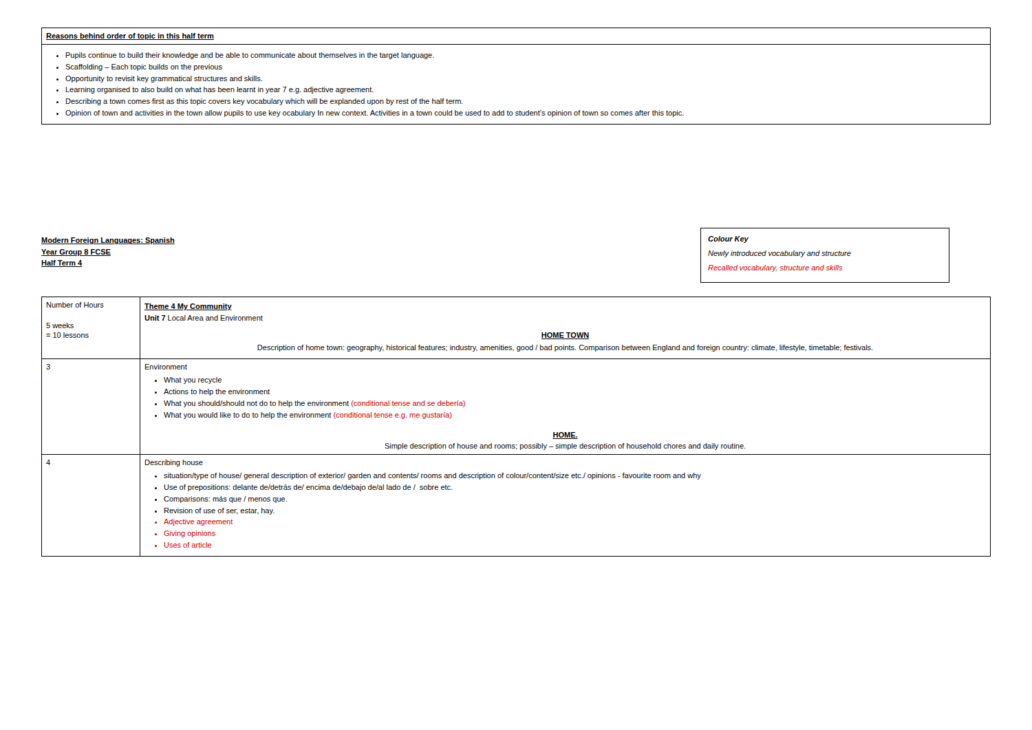| Reasons behind order of topic in this half term |
| Pupils continue to build their knowledge and be able to communicate about themselves in the target language. Scaffolding – Each topic builds on the previous Opportunity to revisit key grammatical structures and skills. Learning organised to also build on what has been learnt in year 7 e.g. adjective agreement. Describing a town comes first as this topic covers key vocabulary which will be explanded upon by rest of the half term. Opinion of town and activities in the town allow pupils to use key ocabulary In new context. Activities in a town could be used to add to student’s opinion of town so comes after this topic. |
Colour Key
Newly introduced vocabulary and structure
Recalled vocabulary, structure and skills
Modern Foreign Languages: Spanish
Year Group 8 FCSE
Half Term 4
| Number of Hours 5 weeks = 10 lessons | Theme 4 My Community Unit 7 Local Area and Environment HOME TOWN Description of home town: geography, historical features; industry, amenities, good / bad points. Comparison between England and foreign country: climate, lifestyle, timetable; festivals. |
| 3 | Environment What you recycle Actions to help the environment What you should/should not do to help the environment (conditional tense and se debería) What you would like to do to help the environment (conditional tense e.g. me gustaría) HOME. Simple description of house and rooms; possibly – simple description of household chores and daily routine. |
| 4 | Describing house situation/type of house/ general description of exterior/ garden and contents/ rooms and description of colour/content/size etc./ opinions - favourite room and why Use of prepositions: delante de/detrás de/ encima de/debajo de/al lado de / sobre etc. Comparisons: más que / menos que. Revision of use of ser, estar, hay. Adjective agreement Giving opinions Uses of article |